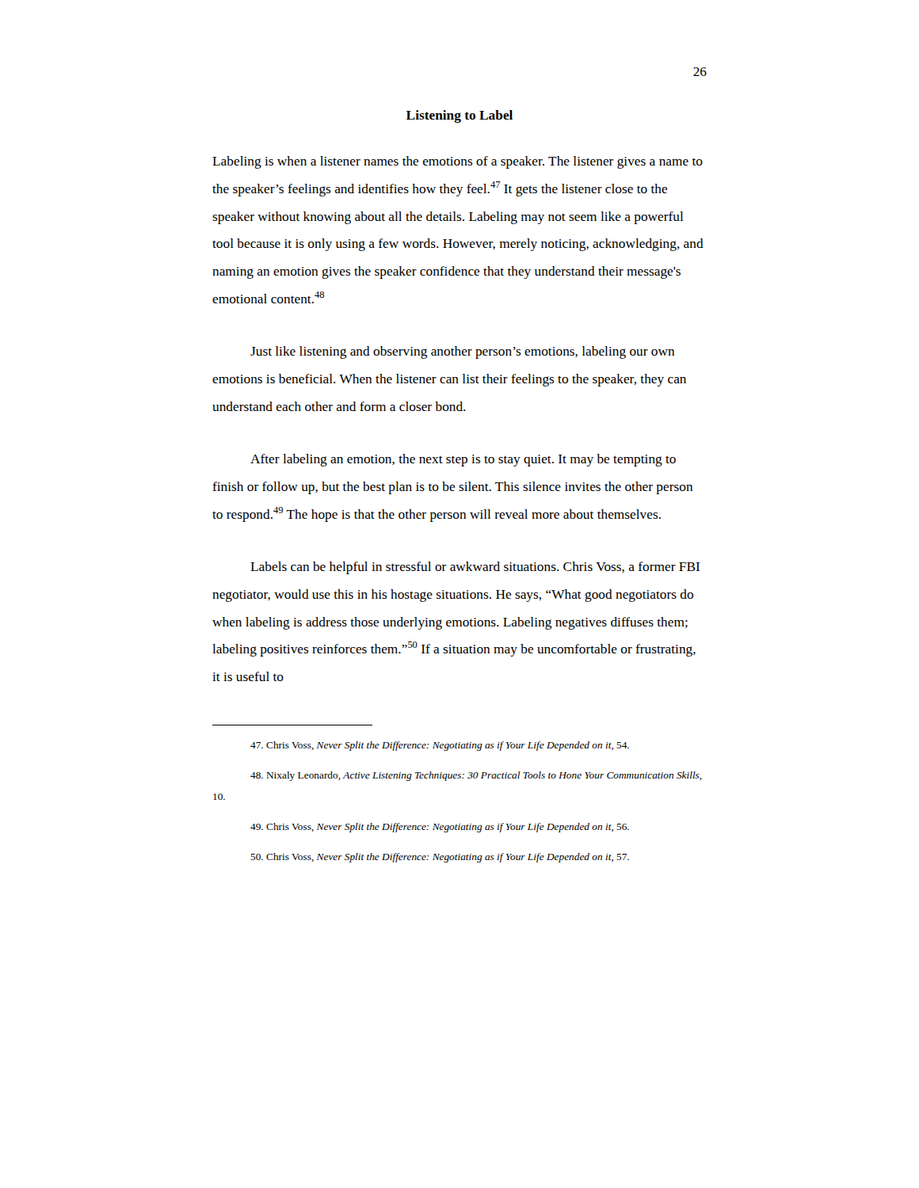26
Listening to Label
Labeling is when a listener names the emotions of a speaker. The listener gives a name to the speaker’s feelings and identifies how they feel.47 It gets the listener close to the speaker without knowing about all the details. Labeling may not seem like a powerful tool because it is only using a few words. However, merely noticing, acknowledging, and naming an emotion gives the speaker confidence that they understand their message's emotional content.48
Just like listening and observing another person’s emotions, labeling our own emotions is beneficial. When the listener can list their feelings to the speaker, they can understand each other and form a closer bond.
After labeling an emotion, the next step is to stay quiet. It may be tempting to finish or follow up, but the best plan is to be silent. This silence invites the other person to respond.49 The hope is that the other person will reveal more about themselves.
Labels can be helpful in stressful or awkward situations. Chris Voss, a former FBI negotiator, would use this in his hostage situations. He says, “What good negotiators do when labeling is address those underlying emotions. Labeling negatives diffuses them; labeling positives reinforces them.”50 If a situation may be uncomfortable or frustrating, it is useful to
47. Chris Voss, Never Split the Difference: Negotiating as if Your Life Depended on it, 54.
48. Nixaly Leonardo, Active Listening Techniques: 30 Practical Tools to Hone Your Communication Skills, 10.
49. Chris Voss, Never Split the Difference: Negotiating as if Your Life Depended on it, 56.
50. Chris Voss, Never Split the Difference: Negotiating as if Your Life Depended on it, 57.